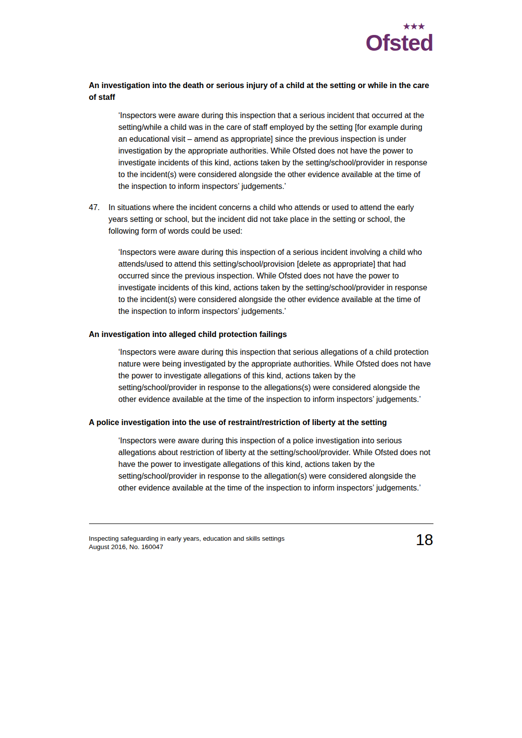★★★ Ofsted
An investigation into the death or serious injury of a child at the setting or while in the care of staff
‘Inspectors were aware during this inspection that a serious incident that occurred at the setting/while a child was in the care of staff employed by the setting [for example during an educational visit – amend as appropriate] since the previous inspection is under investigation by the appropriate authorities. While Ofsted does not have the power to investigate incidents of this kind, actions taken by the setting/school/provider in response to the incident(s) were considered alongside the other evidence available at the time of the inspection to inform inspectors’ judgements.’
47.
In situations where the incident concerns a child who attends or used to attend the early years setting or school, but the incident did not take place in the setting or school, the following form of words could be used:
‘Inspectors were aware during this inspection of a serious incident involving a child who attends/used to attend this setting/school/provision [delete as appropriate] that had occurred since the previous inspection. While Ofsted does not have the power to investigate incidents of this kind, actions taken by the setting/school/provider in response to the incident(s) were considered alongside the other evidence available at the time of the inspection to inform inspectors’ judgements.’
An investigation into alleged child protection failings
‘Inspectors were aware during this inspection that serious allegations of a child protection nature were being investigated by the appropriate authorities. While Ofsted does not have the power to investigate allegations of this kind, actions taken by the setting/school/provider in response to the allegations(s) were considered alongside the other evidence available at the time of the inspection to inform inspectors’ judgements.’
A police investigation into the use of restraint/restriction of liberty at the setting
‘Inspectors were aware during this inspection of a police investigation into serious allegations about restriction of liberty at the setting/school/provider. While Ofsted does not have the power to investigate allegations of this kind, actions taken by the setting/school/provider in response to the allegation(s) were considered alongside the other evidence available at the time of the inspection to inform inspectors’ judgements.’
Inspecting safeguarding in early years, education and skills settings
August 2016, No. 160047
18